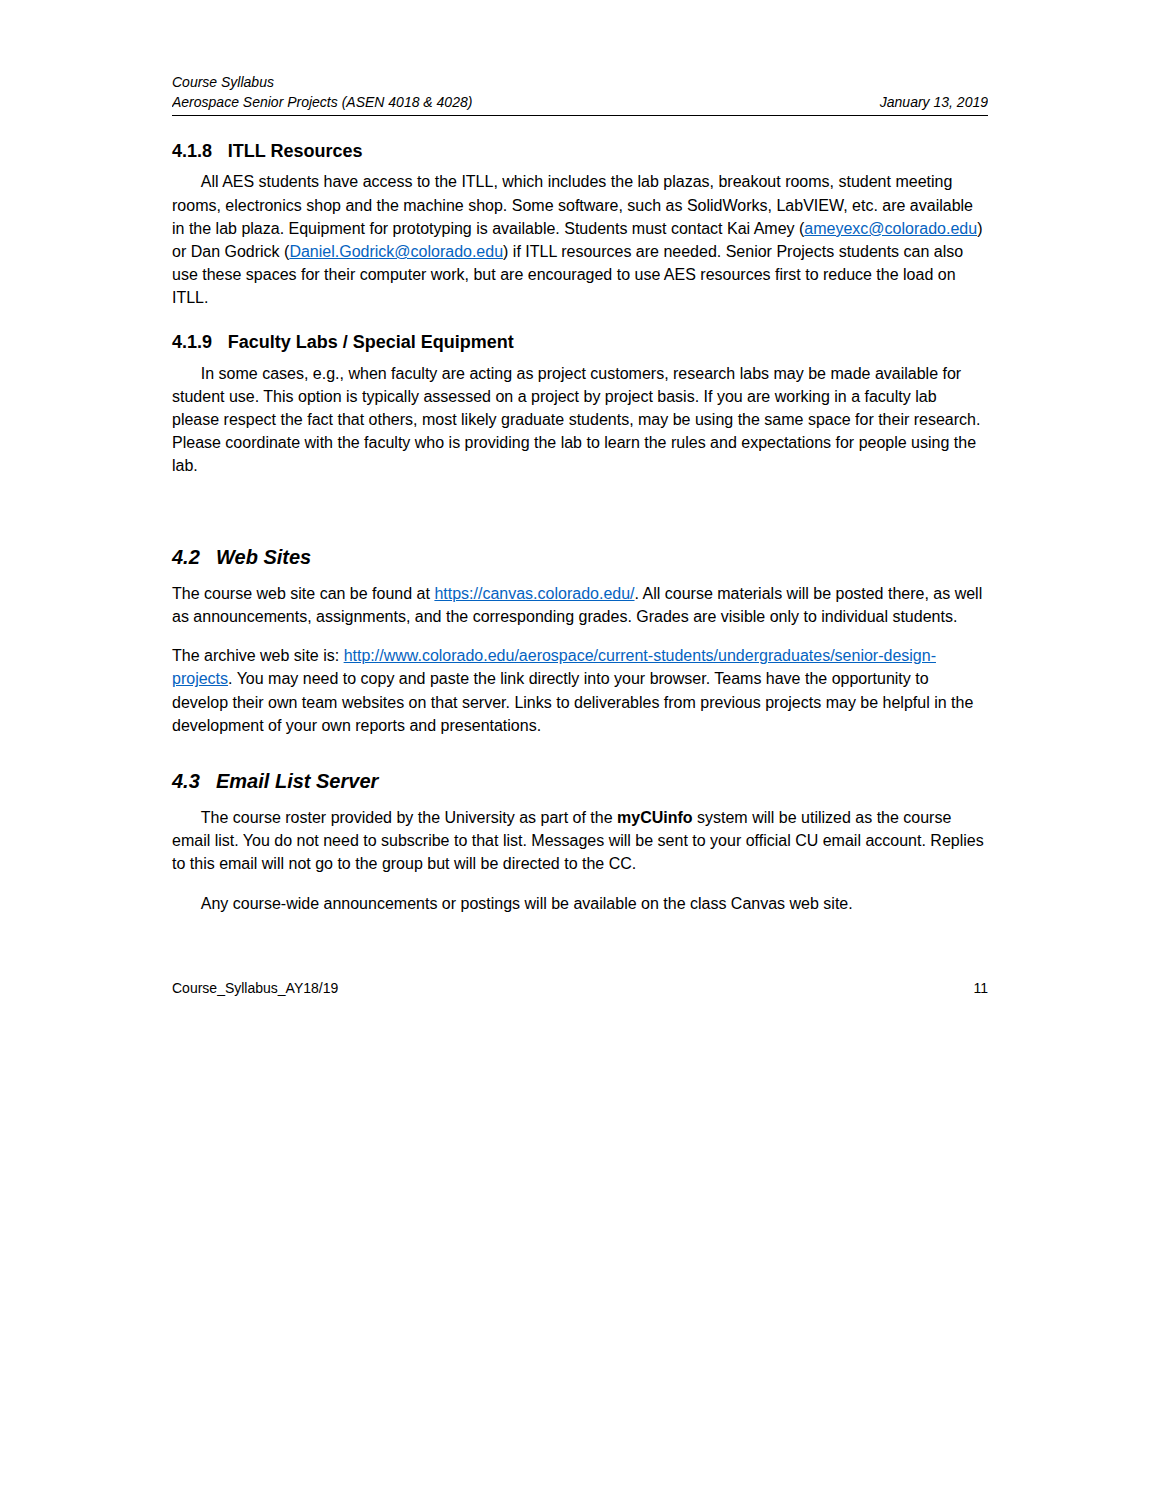Course Syllabus Aerospace Senior Projects (ASEN 4018 & 4028) January 13, 2019
4.1.8 ITLL Resources
All AES students have access to the ITLL, which includes the lab plazas, breakout rooms, student meeting rooms, electronics shop and the machine shop. Some software, such as SolidWorks, LabVIEW, etc. are available in the lab plaza. Equipment for prototyping is available. Students must contact Kai Amey (ameyexc@colorado.edu) or Dan Godrick (Daniel.Godrick@colorado.edu) if ITLL resources are needed. Senior Projects students can also use these spaces for their computer work, but are encouraged to use AES resources first to reduce the load on ITLL.
4.1.9 Faculty Labs / Special Equipment
In some cases, e.g., when faculty are acting as project customers, research labs may be made available for student use. This option is typically assessed on a project by project basis. If you are working in a faculty lab please respect the fact that others, most likely graduate students, may be using the same space for their research. Please coordinate with the faculty who is providing the lab to learn the rules and expectations for people using the lab.
4.2 Web Sites
The course web site can be found at https://canvas.colorado.edu/. All course materials will be posted there, as well as announcements, assignments, and the corresponding grades. Grades are visible only to individual students.
The archive web site is: http://www.colorado.edu/aerospace/current-students/undergraduates/senior-design-projects. You may need to copy and paste the link directly into your browser. Teams have the opportunity to develop their own team websites on that server. Links to deliverables from previous projects may be helpful in the development of your own reports and presentations.
4.3 Email List Server
The course roster provided by the University as part of the myCUinfo system will be utilized as the course email list. You do not need to subscribe to that list. Messages will be sent to your official CU email account. Replies to this email will not go to the group but will be directed to the CC.
Any course-wide announcements or postings will be available on the class Canvas web site.
Course_Syllabus_AY18/19 11